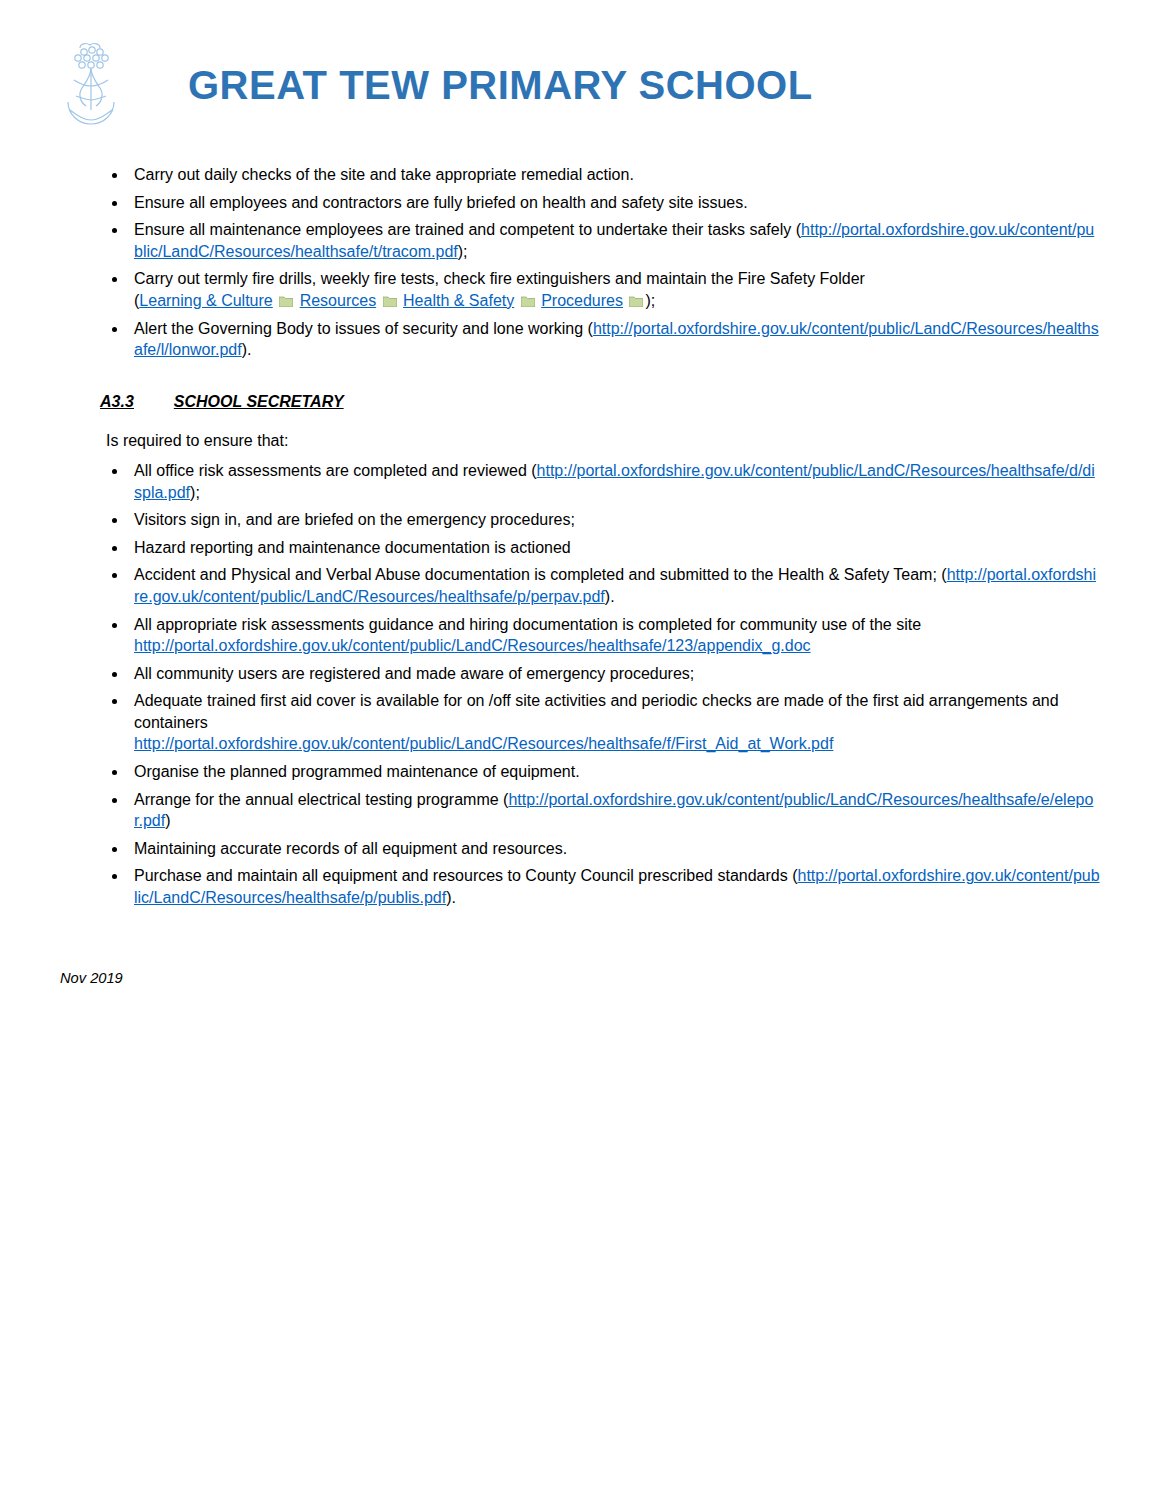GREAT TEW PRIMARY SCHOOL
Carry out daily checks of the site and take appropriate remedial action.
Ensure all employees and contractors are fully briefed on health and safety site issues.
Ensure all maintenance employees are trained and competent to undertake their tasks safely (http://portal.oxfordshire.gov.uk/content/public/LandC/Resources/healthsafe/t/tracom.pdf);
Carry out termly fire drills, weekly fire tests, check fire extinguishers and maintain the Fire Safety Folder
(Learning & Culture Resources Health & Safety Procedures );
Alert the Governing Body to issues of security and lone working (http://portal.oxfordshire.gov.uk/content/public/LandC/Resources/healthsafe/l/lonwor.pdf).
A3.3 SCHOOL SECRETARY
Is required to ensure that:
All office risk assessments are completed and reviewed (http://portal.oxfordshire.gov.uk/content/public/LandC/Resources/healthsafe/d/displa.pdf);
Visitors sign in, and are briefed on the emergency procedures;
Hazard reporting and maintenance documentation is actioned
Accident and Physical and Verbal Abuse documentation is completed and submitted to the Health & Safety Team; (http://portal.oxfordshire.gov.uk/content/public/LandC/Resources/healthsafe/p/perpav.pdf).
All appropriate risk assessments guidance and hiring documentation is completed for community use of the site
http://portal.oxfordshire.gov.uk/content/public/LandC/Resources/healthsafe/123/appendix_g.doc
All community users are registered and made aware of emergency procedures;
Adequate trained first aid cover is available for on /off site activities and periodic checks are made of the first aid arrangements and containers
http://portal.oxfordshire.gov.uk/content/public/LandC/Resources/healthsafe/f/First_Aid_at_Work.pdf
Organise the planned programmed maintenance of equipment.
Arrange for the annual electrical testing programme (http://portal.oxfordshire.gov.uk/content/public/LandC/Resources/healthsafe/e/elepor.pdf)
Maintaining accurate records of all equipment and resources.
Purchase and maintain all equipment and resources to County Council prescribed standards (http://portal.oxfordshire.gov.uk/content/public/LandC/Resources/healthsafe/p/publis.pdf).
Nov 2019